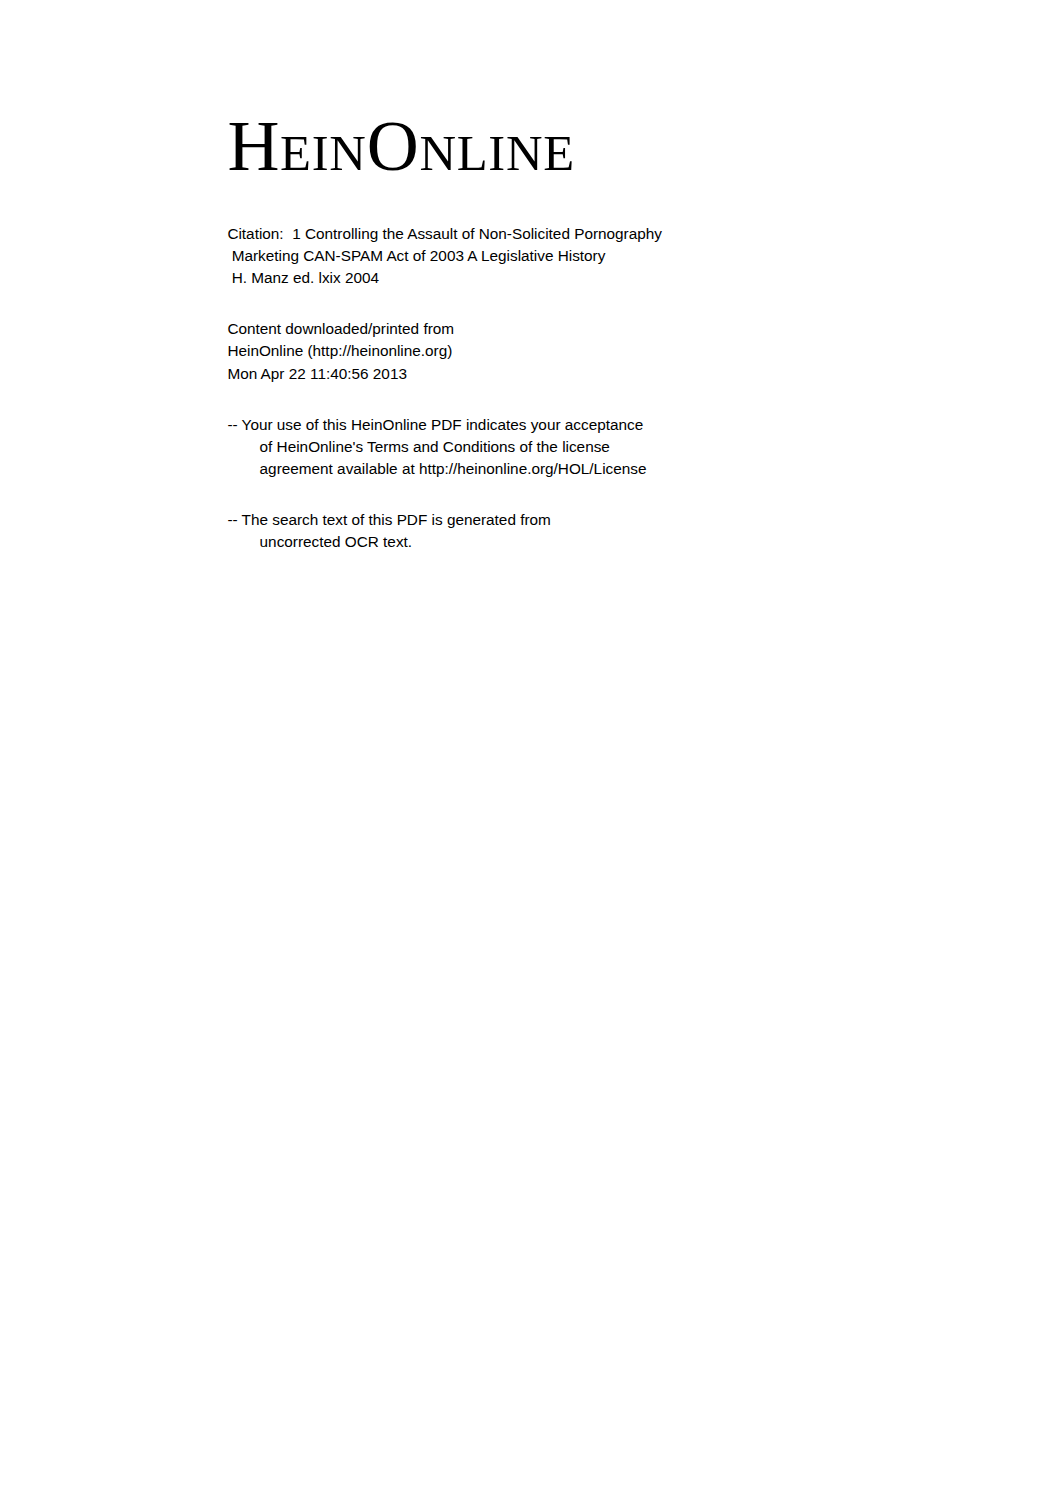HEINONLINE
Citation: 1 Controlling the Assault of Non-Solicited Pornography
Marketing CAN-SPAM Act of 2003 A Legislative History
H. Manz ed. lxix 2004
Content downloaded/printed from
HeinOnline (http://heinonline.org)
Mon Apr 22 11:40:56 2013
-- Your use of this HeinOnline PDF indicates your acceptanceof HeinOnline's Terms and Conditions of the license agreement available at http://heinonline.org/HOL/License
-- The search text of this PDF is generated fromuncorrected OCR text.